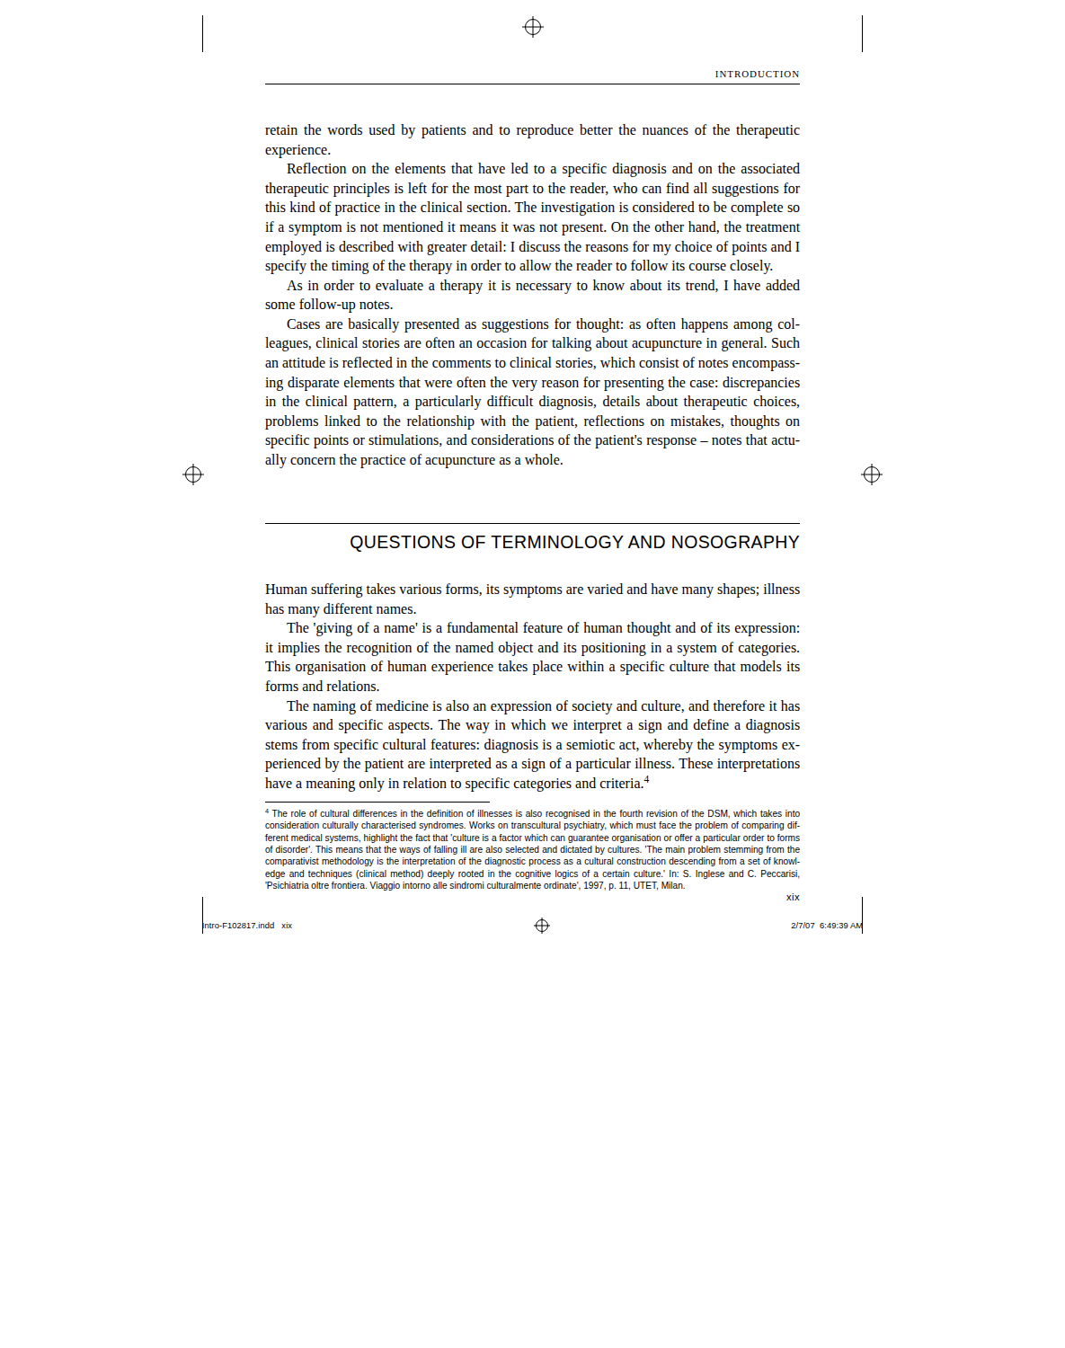Introduction
retain the words used by patients and to reproduce better the nuances of the therapeutic experience.
Reflection on the elements that have led to a specific diagnosis and on the associated therapeutic principles is left for the most part to the reader, who can find all suggestions for this kind of practice in the clinical section. The investigation is considered to be complete so if a symptom is not mentioned it means it was not present. On the other hand, the treatment employed is described with greater detail: I discuss the reasons for my choice of points and I specify the timing of the therapy in order to allow the reader to follow its course closely.
As in order to evaluate a therapy it is necessary to know about its trend, I have added some follow-up notes.
Cases are basically presented as suggestions for thought: as often happens among colleagues, clinical stories are often an occasion for talking about acupuncture in general. Such an attitude is reflected in the comments to clinical stories, which consist of notes encompassing disparate elements that were often the very reason for presenting the case: discrepancies in the clinical pattern, a particularly difficult diagnosis, details about therapeutic choices, problems linked to the relationship with the patient, reflections on mistakes, thoughts on specific points or stimulations, and considerations of the patient's response – notes that actually concern the practice of acupuncture as a whole.
Questions of terminology and nosography
Human suffering takes various forms, its symptoms are varied and have many shapes; illness has many different names.
The 'giving of a name' is a fundamental feature of human thought and of its expression: it implies the recognition of the named object and its positioning in a system of categories. This organisation of human experience takes place within a specific culture that models its forms and relations.
The naming of medicine is also an expression of society and culture, and therefore it has various and specific aspects. The way in which we interpret a sign and define a diagnosis stems from specific cultural features: diagnosis is a semiotic act, whereby the symptoms experienced by the patient are interpreted as a sign of a particular illness. These interpretations have a meaning only in relation to specific categories and criteria.4
4 The role of cultural differences in the definition of illnesses is also recognised in the fourth revision of the DSM, which takes into consideration culturally characterised syndromes. Works on transcultural psychiatry, which must face the problem of comparing different medical systems, highlight the fact that 'culture is a factor which can guarantee organisation or offer a particular order to forms of disorder'. This means that the ways of falling ill are also selected and dictated by cultures. 'The main problem stemming from the comparativist methodology is the interpretation of the diagnostic process as a cultural construction descending from a set of knowledge and techniques (clinical method) deeply rooted in the cognitive logics of a certain culture.' In: S. Inglese and C. Peccarisi, 'Psichiatria oltre frontiera. Viaggio intorno alle sindromi culturalmente ordinate', 1997, p. 11, UTET, Milan.
xix
Intro-F102817.indd xix 2/7/07 6:49:39 AM